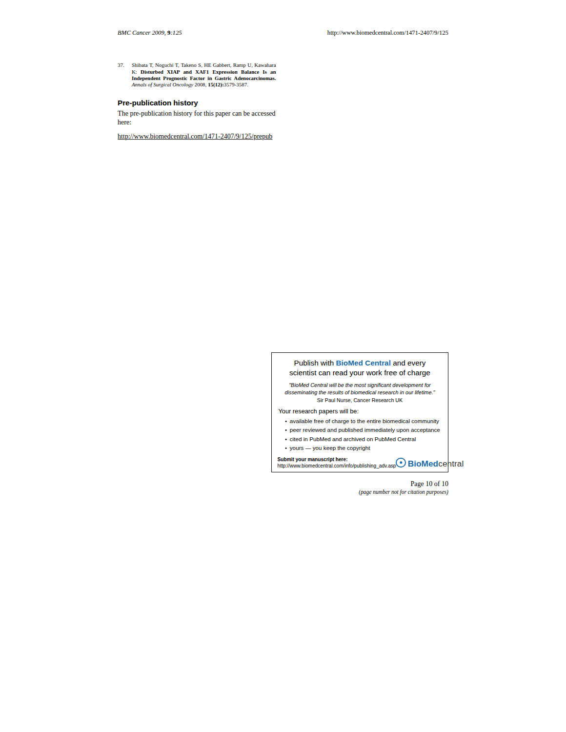BMC Cancer 2009, 9:125
http://www.biomedcentral.com/1471-2407/9/125
37. Shibata T, Noguchi T, Takeno S, HE Gabbert, Ramp U, Kawahara K: Disturbed XIAP and XAF1 Expression Balance Is an Independent Prognostic Factor in Gastric Adenocarcinomas. Annals of Surgical Oncology 2008, 15(12): 3579-3587.
Pre-publication history
The pre-publication history for this paper can be accessed here:
http://www.biomedcentral.com/1471-2407/9/125/prepub
Publish with Bio Med Central and every
scientist can read your work free of charge
"BioMed Central will be the most significant development for
disseminating the results of biomedical research in our lifetime."
Sir Paul Nurse, Cancer Research UK
Your research papers will be:
available free of charge to the entire biomedical community
peer reviewed and published immediately upon acceptance
cited in PubMed and archived on PubMed Central
yours — you keep the copyright
Submit your manuscript here:
http://www.biomedcentral.com/info/publishing_adv.asp
Bio Med central
Page 10 of 10
(page number not for citation purposes)